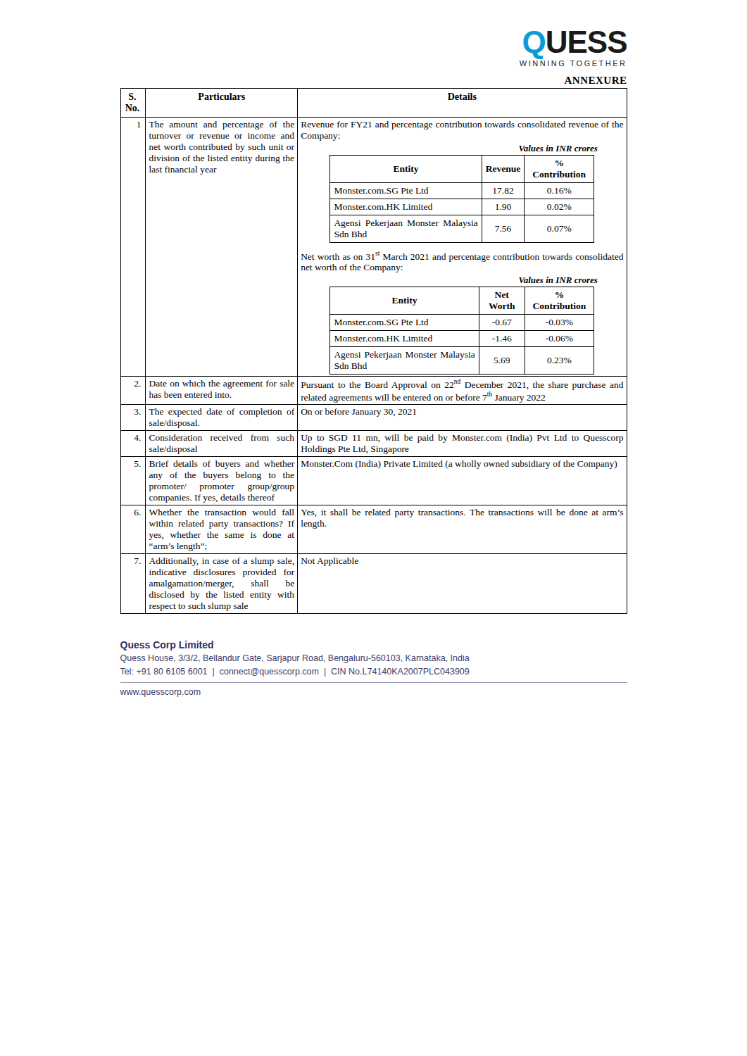QUESS
WINNING TOGETHER
ANNEXURE
| S. No. | Particulars | Details |
| --- | --- | --- |
| 1 | The amount and percentage of the turnover or revenue or income and net worth contributed by such unit or division of the listed entity during the last financial year | Revenue for FY21 and percentage contribution towards consolidated revenue of the Company: Values in INR crores / Entity / Revenue / % Contribution / / --- / --- / --- / / Monster.com.SG Pte Ltd / 17.82 / 0.16% / / Monster.com.HK Limited / 1.90 / 0.02% / / Agensi Pekerjaan Monster Malaysia Sdn Bhd / 7.56 / 0.07% / Net worth as on 31 st March 2021 and percentage contribution towards consolidated net worth of the Company: Values in INR crores / Entity / Net Worth / % Contribution / / --- / --- / --- / / Monster.com.SG Pte Ltd / -0.67 / -0.03% / / Monster.com.HK Limited / -1.46 / -0.06% / / Agensi Pekerjaan Monster Malaysia Sdn Bhd / 5.69 / 0.23% / |
| 2. | Date on which the agreement for sale has been entered into. | Pursuant to the Board Approval on 22 nd December 2021, the share purchase and related agreements will be entered on or before 7 th January 2022 |
| 3. | The expected date of completion of sale/disposal. | On or before January 30, 2021 |
| 4. | Consideration received from such sale/disposal | Up to SGD 11 mn, will be paid by Monster.com (India) Pvt Ltd to Quesscorp Holdings Pte Ltd, Singapore |
| 5. | Brief details of buyers and whether any of the buyers belong to the promoter/ promoter group/group companies. If yes, details thereof | Monster.Com (India) Private Limited (a wholly owned subsidiary of the Company) |
| 6. | Whether the transaction would fall within related party transactions? If yes, whether the same is done at “arm’s length”; | Yes, it shall be related party transactions. The transactions will be done at arm’s length. |
| 7. | Additionally, in case of a slump sale, indicative disclosures provided for amalgamation/merger, shall be disclosed by the listed entity with respect to such slump sale | Not Applicable |
Quess Corp Limited
Quess House, 3/3/2, Bellandur Gate, Sarjapur Road, Bengaluru-560103, Karnataka, India
Tel: +91 80 6105 6001 | connect@quesscorp.com | CIN No.L74140KA2007PLC043909
www.quesscorp.com